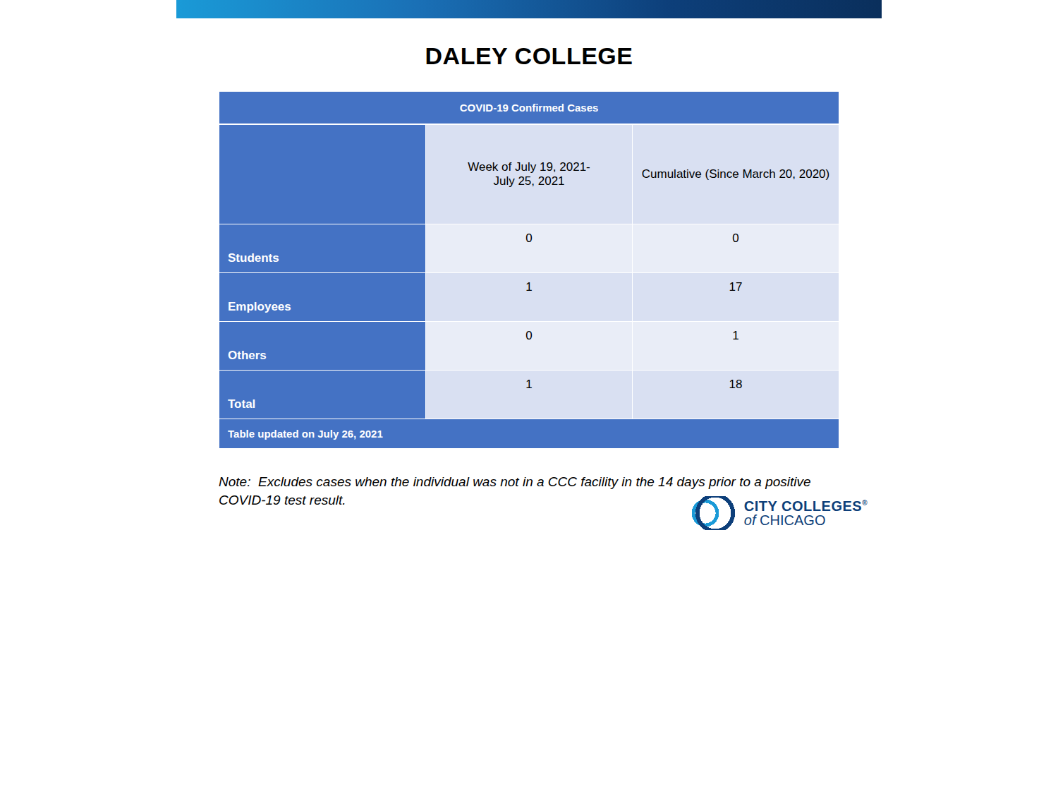DALEY COLLEGE
COVID-19 Confirmed Cases
| | Week of July 19, 2021- July 25, 2021 | Cumulative (Since March 20, 2020) |
| --- | --- | --- |
| Students | 0 | 0 |
| Employees | 1 | 17 |
| Others | 0 | 1 |
| Total | 1 | 18 |
| Table updated on July 26, 2021 |
Note: Excludes cases when the individual was not in a CCC facility in the 14 days prior to a positive COVID-19 test result.
CITY COLLEGES®
of CHICAGO